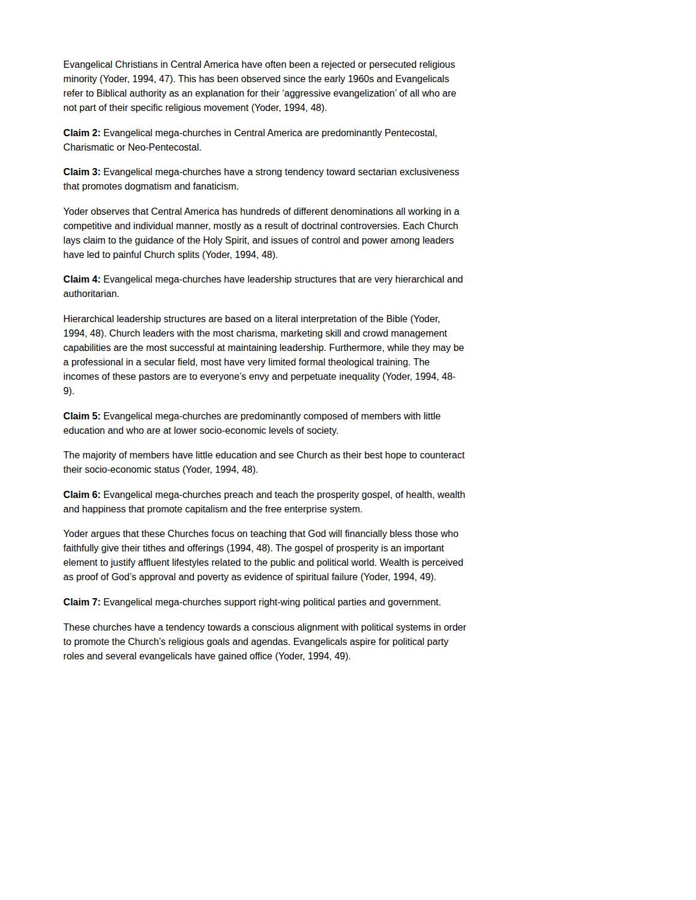Evangelical Christians in Central America have often been a rejected or persecuted religious minority (Yoder, 1994, 47). This has been observed since the early 1960s and Evangelicals refer to Biblical authority as an explanation for their ‘aggressive evangelization’ of all who are not part of their specific religious movement (Yoder, 1994, 48).
Claim 2: Evangelical mega-churches in Central America are predominantly Pentecostal, Charismatic or Neo-Pentecostal.
Claim 3: Evangelical mega-churches have a strong tendency toward sectarian exclusiveness that promotes dogmatism and fanaticism.
Yoder observes that Central America has hundreds of different denominations all working in a competitive and individual manner, mostly as a result of doctrinal controversies. Each Church lays claim to the guidance of the Holy Spirit, and issues of control and power among leaders have led to painful Church splits (Yoder, 1994, 48).
Claim 4: Evangelical mega-churches have leadership structures that are very hierarchical and authoritarian.
Hierarchical leadership structures are based on a literal interpretation of the Bible (Yoder, 1994, 48). Church leaders with the most charisma, marketing skill and crowd management capabilities are the most successful at maintaining leadership. Furthermore, while they may be a professional in a secular field, most have very limited formal theological training. The incomes of these pastors are to everyone’s envy and perpetuate inequality (Yoder, 1994, 48-9).
Claim 5: Evangelical mega-churches are predominantly composed of members with little education and who are at lower socio-economic levels of society.
The majority of members have little education and see Church as their best hope to counteract their socio-economic status (Yoder, 1994, 48).
Claim 6: Evangelical mega-churches preach and teach the prosperity gospel, of health, wealth and happiness that promote capitalism and the free enterprise system.
Yoder argues that these Churches focus on teaching that God will financially bless those who faithfully give their tithes and offerings (1994, 48). The gospel of prosperity is an important element to justify affluent lifestyles related to the public and political world. Wealth is perceived as proof of God’s approval and poverty as evidence of spiritual failure (Yoder, 1994, 49).
Claim 7: Evangelical mega-churches support right-wing political parties and government.
These churches have a tendency towards a conscious alignment with political systems in order to promote the Church’s religious goals and agendas. Evangelicals aspire for political party roles and several evangelicals have gained office (Yoder, 1994, 49).